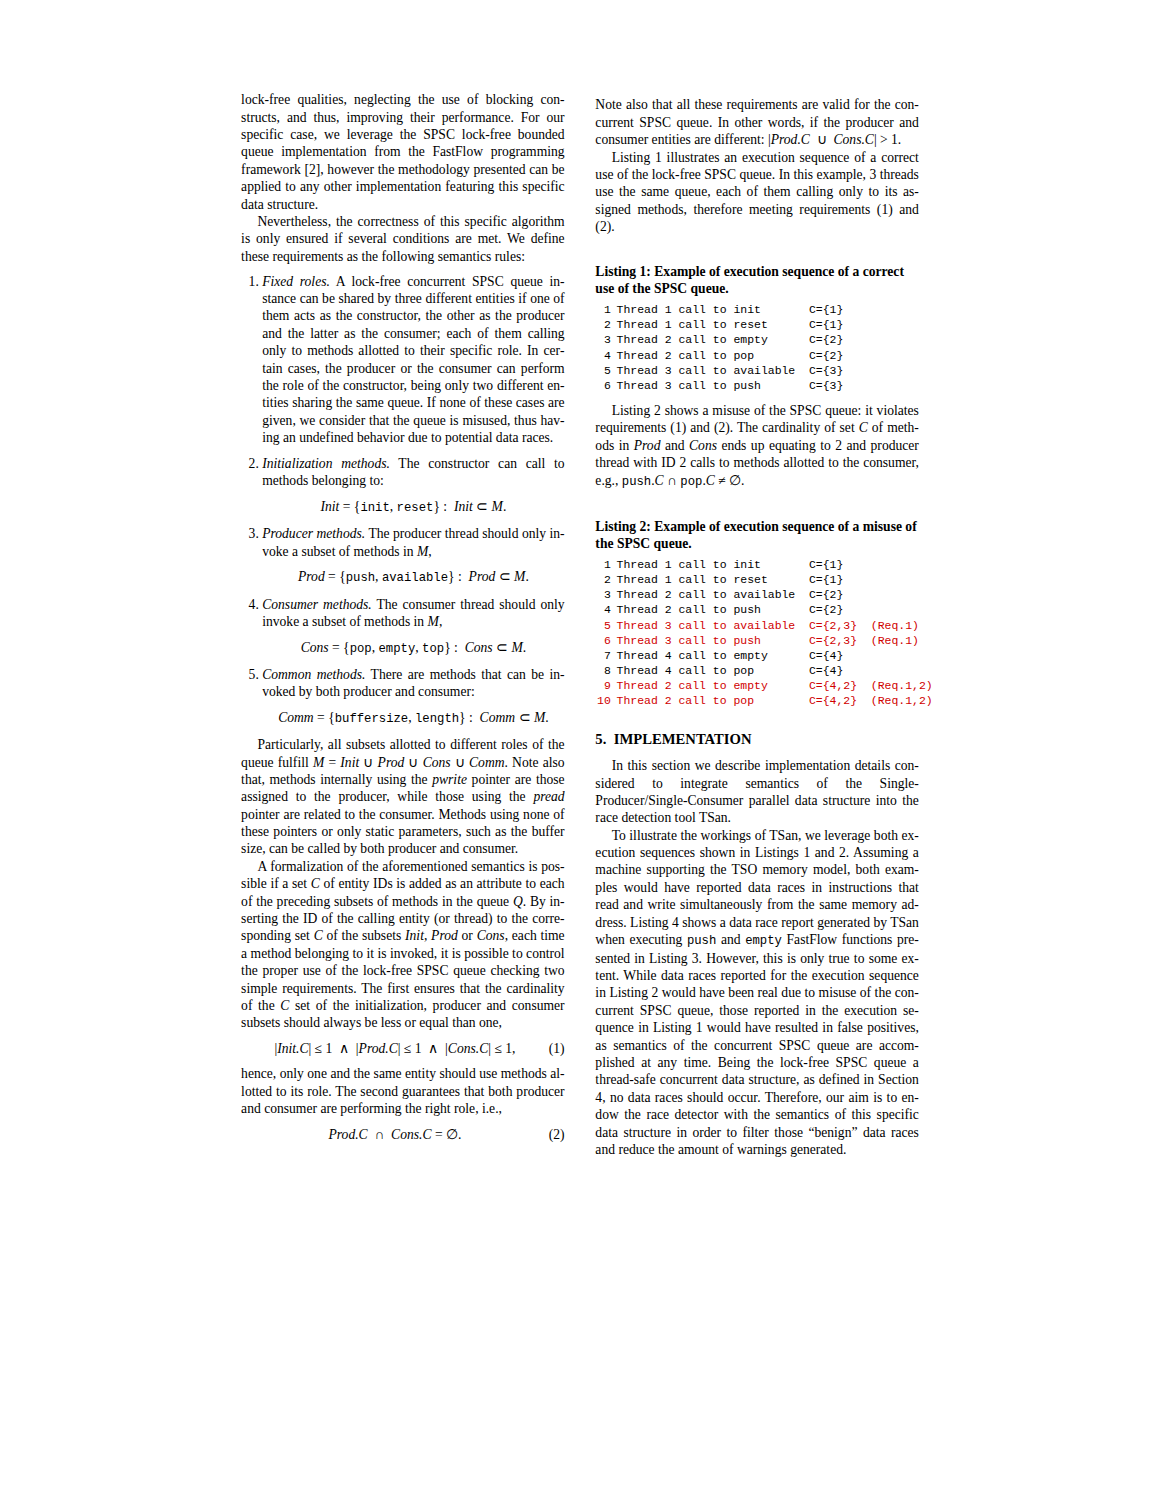lock-free qualities, neglecting the use of blocking constructs, and thus, improving their performance. For our specific case, we leverage the SPSC lock-free bounded queue implementation from the FastFlow programming framework [2], however the methodology presented can be applied to any other implementation featuring this specific data structure.
Nevertheless, the correctness of this specific algorithm is only ensured if several conditions are met. We define these requirements as the following semantics rules:
Fixed roles. A lock-free concurrent SPSC queue instance can be shared by three different entities if one of them acts as the constructor, the other as the producer and the latter as the consumer; each of them calling only to methods allotted to their specific role. In certain cases, the producer or the consumer can perform the role of the constructor, being only two different entities sharing the same queue. If none of these cases are given, we consider that the queue is misused, thus having an undefined behavior due to potential data races.
Initialization methods. The constructor can call to methods belonging to:
Init = {init, reset} : Init ⊂ M.
Producer methods. The producer thread should only invoke a subset of methods in M,
Prod = {push, available} : Prod ⊂ M.
Consumer methods. The consumer thread should only invoke a subset of methods in M,
Cons = {pop, empty, top} : Cons ⊂ M.
Common methods. There are methods that can be invoked by both producer and consumer:
Comm = {buffersize, length} : Comm ⊂ M.
Particularly, all subsets allotted to different roles of the queue fulfill M = Init ∪ Prod ∪ Cons ∪ Comm. Note also that, methods internally using the pwrite pointer are those assigned to the producer, while those using the pread pointer are related to the consumer. Methods using none of these pointers or only static parameters, such as the buffer size, can be called by both producer and consumer.
A formalization of the aforementioned semantics is possible if a set C of entity IDs is added as an attribute to each of the preceding subsets of methods in the queue Q. By inserting the ID of the calling entity (or thread) to the corresponding set C of the subsets Init, Prod or Cons, each time a method belonging to it is invoked, it is possible to control the proper use of the lock-free SPSC queue checking two simple requirements. The first ensures that the cardinality of the C set of the initialization, producer and consumer subsets should always be less or equal than one,
|Init.C| ≤ 1 ∧ |Prod.C| ≤ 1 ∧ |Cons.C| ≤ 1, (1)
hence, only one and the same entity should use methods allotted to its role. The second guarantees that both producer and consumer are performing the right role, i.e.,
Prod.C ∩ Cons.C = ∅. (2)
Note also that all these requirements are valid for the concurrent SPSC queue. In other words, if the producer and consumer entities are different: |Prod.C ∪ Cons.C| > 1.
Listing 1 illustrates an execution sequence of a correct use of the lock-free SPSC queue. In this example, 3 threads use the same queue, each of them calling only to its assigned methods, therefore meeting requirements (1) and (2).
Listing 1: Example of execution sequence of a correct use of the SPSC queue.
1 Thread 1 call to init       C={1}
2 Thread 1 call to reset      C={1}
3 Thread 2 call to empty      C={2}
4 Thread 2 call to pop        C={2}
5 Thread 3 call to available  C={3}
6 Thread 3 call to push       C={3}
Listing 2 shows a misuse of the SPSC queue: it violates requirements (1) and (2). The cardinality of set C of methods in Prod and Cons ends up equating to 2 and producer thread with ID 2 calls to methods allotted to the consumer, e.g., push.C ∩ pop.C ≠ ∅.
Listing 2: Example of execution sequence of a misuse of the SPSC queue.
1 Thread 1 call to init       C={1}
2 Thread 1 call to reset      C={1}
3 Thread 2 call to available  C={2}
4 Thread 2 call to push       C={2}
5 Thread 3 call to available  C={2,3}  (Req.1)
6 Thread 3 call to push       C={2,3}  (Req.1)
7 Thread 4 call to empty      C={4}
8 Thread 4 call to pop        C={4}
9 Thread 2 call to empty      C={4,2}  (Req.1,2)
10 Thread 2 call to pop        C={4,2}  (Req.1,2)
5. IMPLEMENTATION
In this section we describe implementation details considered to integrate semantics of the Single-Producer/Single-Consumer parallel data structure into the race detection tool TSan.
To illustrate the workings of TSan, we leverage both execution sequences shown in Listings 1 and 2. Assuming a machine supporting the TSO memory model, both examples would have reported data races in instructions that read and write simultaneously from the same memory address. Listing 4 shows a data race report generated by TSan when executing push and empty FastFlow functions presented in Listing 3. However, this is only true to some extent. While data races reported for the execution sequence in Listing 2 would have been real due to misuse of the concurrent SPSC queue, those reported in the execution sequence in Listing 1 would have resulted in false positives, as semantics of the concurrent SPSC queue are accomplished at any time. Being the lock-free SPSC queue a thread-safe concurrent data structure, as defined in Section 4, no data races should occur. Therefore, our aim is to endow the race detector with the semantics of this specific data structure in order to filter those “benign” data races and reduce the amount of warnings generated.